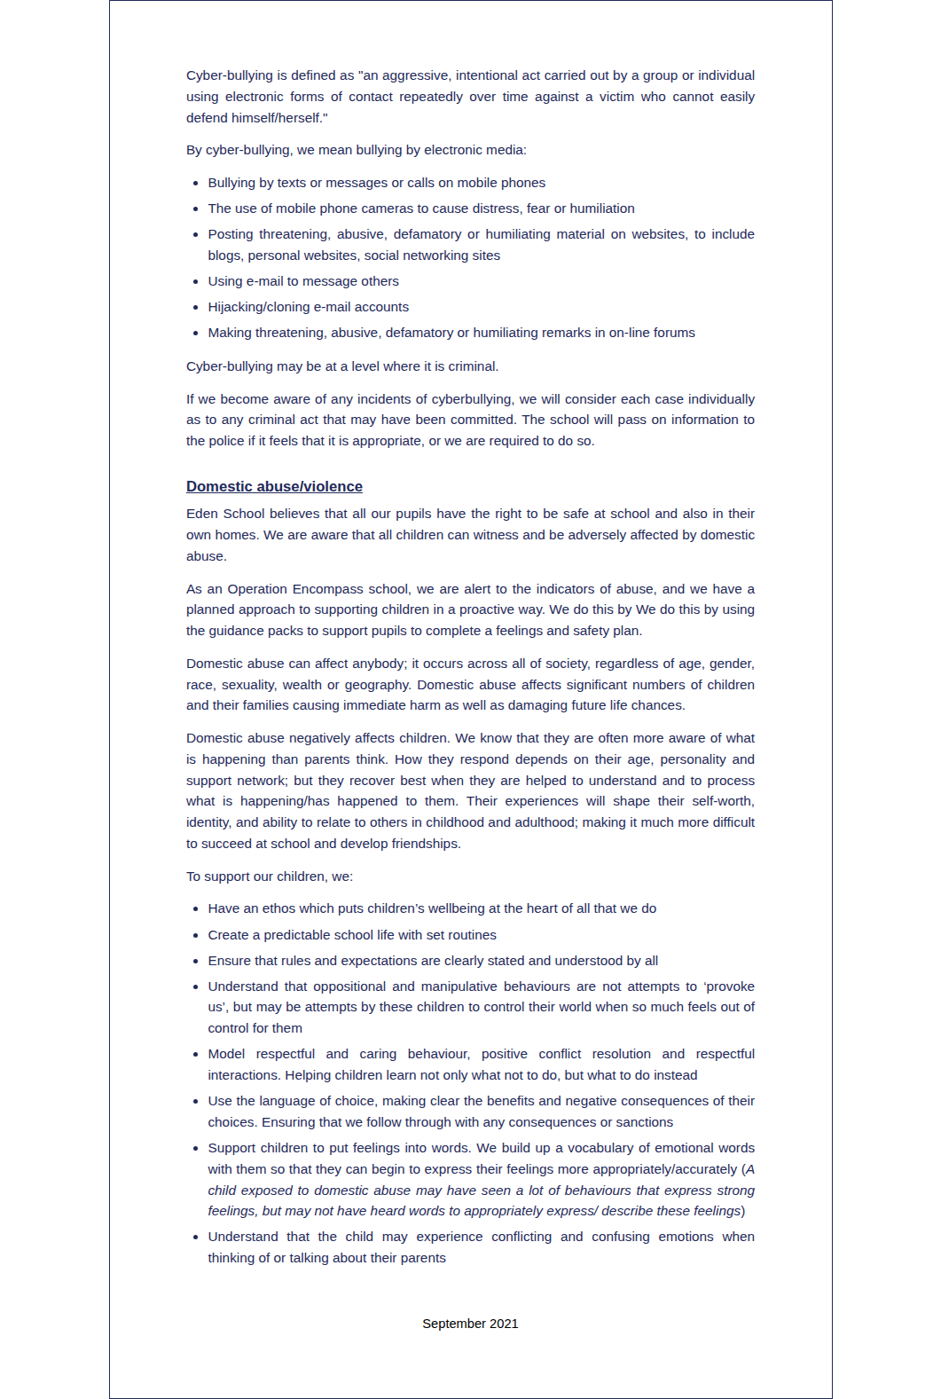Cyber-bullying is defined as "an aggressive, intentional act carried out by a group or individual using electronic forms of contact repeatedly over time against a victim who cannot easily defend himself/herself."
By cyber-bullying, we mean bullying by electronic media:
Bullying by texts or messages or calls on mobile phones
The use of mobile phone cameras to cause distress, fear or humiliation
Posting threatening, abusive, defamatory or humiliating material on websites, to include blogs, personal websites, social networking sites
Using e-mail to message others
Hijacking/cloning e-mail accounts
Making threatening, abusive, defamatory or humiliating remarks in on-line forums
Cyber-bullying may be at a level where it is criminal.
If we become aware of any incidents of cyberbullying, we will consider each case individually as to any criminal act that may have been committed. The school will pass on information to the police if it feels that it is appropriate, or we are required to do so.
Domestic abuse/violence
Eden School believes that all our pupils have the right to be safe at school and also in their own homes. We are aware that all children can witness and be adversely affected by domestic abuse.
As an Operation Encompass school, we are alert to the indicators of abuse, and we have a planned approach to supporting children in a proactive way. We do this by We do this by using the guidance packs to support pupils to complete a feelings and safety plan.
Domestic abuse can affect anybody; it occurs across all of society, regardless of age, gender, race, sexuality, wealth or geography. Domestic abuse affects significant numbers of children and their families causing immediate harm as well as damaging future life chances.
Domestic abuse negatively affects children. We know that they are often more aware of what is happening than parents think. How they respond depends on their age, personality and support network; but they recover best when they are helped to understand and to process what is happening/has happened to them. Their experiences will shape their self-worth, identity, and ability to relate to others in childhood and adulthood; making it much more difficult to succeed at school and develop friendships.
To support our children, we:
Have an ethos which puts children’s wellbeing at the heart of all that we do
Create a predictable school life with set routines
Ensure that rules and expectations are clearly stated and understood by all
Understand that oppositional and manipulative behaviours are not attempts to ‘provoke us’, but may be attempts by these children to control their world when so much feels out of control for them
Model respectful and caring behaviour, positive conflict resolution and respectful interactions. Helping children learn not only what not to do, but what to do instead
Use the language of choice, making clear the benefits and negative consequences of their choices. Ensuring that we follow through with any consequences or sanctions
Support children to put feelings into words. We build up a vocabulary of emotional words with them so that they can begin to express their feelings more appropriately/accurately (A child exposed to domestic abuse may have seen a lot of behaviours that express strong feelings, but may not have heard words to appropriately express/ describe these feelings)
Understand that the child may experience conflicting and confusing emotions when thinking of or talking about their parents
September 2021